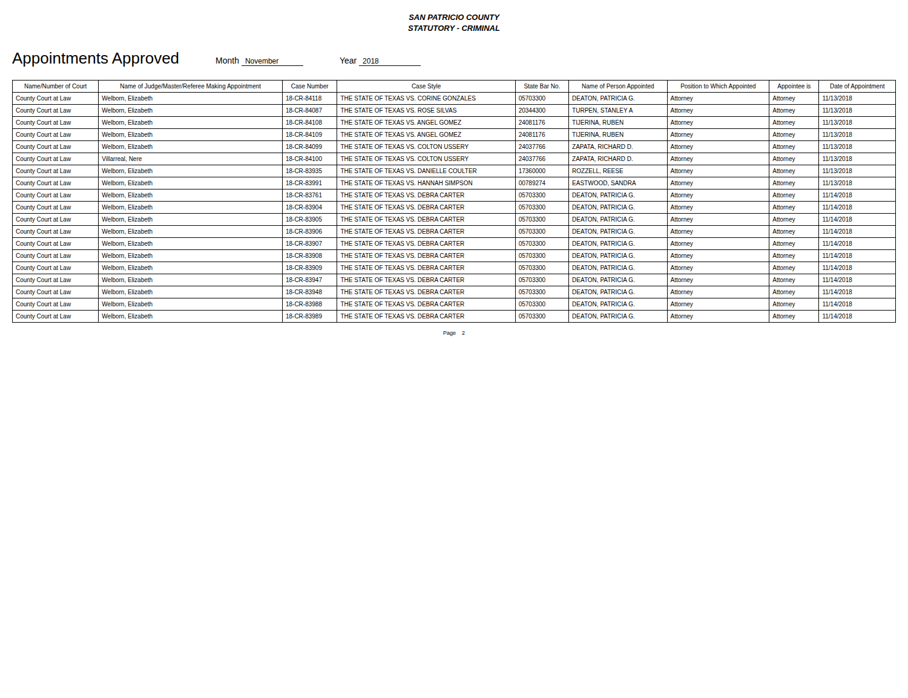SAN PATRICIO COUNTY
STATUTORY - CRIMINAL
Appointments Approved
Month November
Year 2018
| Name/Number of Court | Name of Judge/Master/Referee Making Appointment | Case Number | Case Style | State Bar No. | Name of Person Appointed | Position to Which Appointed | Appointee is | Date of Appointment |
| --- | --- | --- | --- | --- | --- | --- | --- | --- |
| County Court at Law | Welborn, Elizabeth | 18-CR-84118 | THE STATE OF TEXAS VS. CORINE GONZALES | 05703300 | DEATON, PATRICIA G. | Attorney | Attorney | 11/13/2018 |
| County Court at Law | Welborn, Elizabeth | 18-CR-84087 | THE STATE OF TEXAS VS. ROSE SILVAS | 20344300 | TURPEN, STANLEY A | Attorney | Attorney | 11/13/2018 |
| County Court at Law | Welborn, Elizabeth | 18-CR-84108 | THE STATE OF TEXAS VS. ANGEL GOMEZ | 24081176 | TIJERINA, RUBEN | Attorney | Attorney | 11/13/2018 |
| County Court at Law | Welborn, Elizabeth | 18-CR-84109 | THE STATE OF TEXAS VS. ANGEL GOMEZ | 24081176 | TIJERINA, RUBEN | Attorney | Attorney | 11/13/2018 |
| County Court at Law | Welborn, Elizabeth | 18-CR-84099 | THE STATE OF TEXAS VS. COLTON USSERY | 24037766 | ZAPATA, RICHARD D. | Attorney | Attorney | 11/13/2018 |
| County Court at Law | Villarreal, Nere | 18-CR-84100 | THE STATE OF TEXAS VS. COLTON USSERY | 24037766 | ZAPATA, RICHARD D. | Attorney | Attorney | 11/13/2018 |
| County Court at Law | Welborn, Elizabeth | 18-CR-83935 | THE STATE OF TEXAS VS. DANIELLE COULTER | 17360000 | ROZZELL, REESE | Attorney | Attorney | 11/13/2018 |
| County Court at Law | Welborn, Elizabeth | 18-CR-83991 | THE STATE OF TEXAS VS. HANNAH SIMPSON | 00789274 | EASTWOOD, SANDRA | Attorney | Attorney | 11/13/2018 |
| County Court at Law | Welborn, Elizabeth | 18-CR-83761 | THE STATE OF TEXAS VS. DEBRA CARTER | 05703300 | DEATON, PATRICIA G. | Attorney | Attorney | 11/14/2018 |
| County Court at Law | Welborn, Elizabeth | 18-CR-83904 | THE STATE OF TEXAS VS. DEBRA CARTER | 05703300 | DEATON, PATRICIA G. | Attorney | Attorney | 11/14/2018 |
| County Court at Law | Welborn, Elizabeth | 18-CR-83905 | THE STATE OF TEXAS VS. DEBRA CARTER | 05703300 | DEATON, PATRICIA G. | Attorney | Attorney | 11/14/2018 |
| County Court at Law | Welborn, Elizabeth | 18-CR-83906 | THE STATE OF TEXAS VS. DEBRA CARTER | 05703300 | DEATON, PATRICIA G. | Attorney | Attorney | 11/14/2018 |
| County Court at Law | Welborn, Elizabeth | 18-CR-83907 | THE STATE OF TEXAS VS. DEBRA CARTER | 05703300 | DEATON, PATRICIA G. | Attorney | Attorney | 11/14/2018 |
| County Court at Law | Welborn, Elizabeth | 18-CR-83908 | THE STATE OF TEXAS VS. DEBRA CARTER | 05703300 | DEATON, PATRICIA G. | Attorney | Attorney | 11/14/2018 |
| County Court at Law | Welborn, Elizabeth | 18-CR-83909 | THE STATE OF TEXAS VS. DEBRA CARTER | 05703300 | DEATON, PATRICIA G. | Attorney | Attorney | 11/14/2018 |
| County Court at Law | Welborn, Elizabeth | 18-CR-83947 | THE STATE OF TEXAS VS. DEBRA CARTER | 05703300 | DEATON, PATRICIA G. | Attorney | Attorney | 11/14/2018 |
| County Court at Law | Welborn, Elizabeth | 18-CR-83948 | THE STATE OF TEXAS VS. DEBRA CARTER | 05703300 | DEATON, PATRICIA G. | Attorney | Attorney | 11/14/2018 |
| County Court at Law | Welborn, Elizabeth | 18-CR-83988 | THE STATE OF TEXAS VS. DEBRA CARTER | 05703300 | DEATON, PATRICIA G. | Attorney | Attorney | 11/14/2018 |
| County Court at Law | Welborn, Elizabeth | 18-CR-83989 | THE STATE OF TEXAS VS. DEBRA CARTER | 05703300 | DEATON, PATRICIA G. | Attorney | Attorney | 11/14/2018 |
Page 2